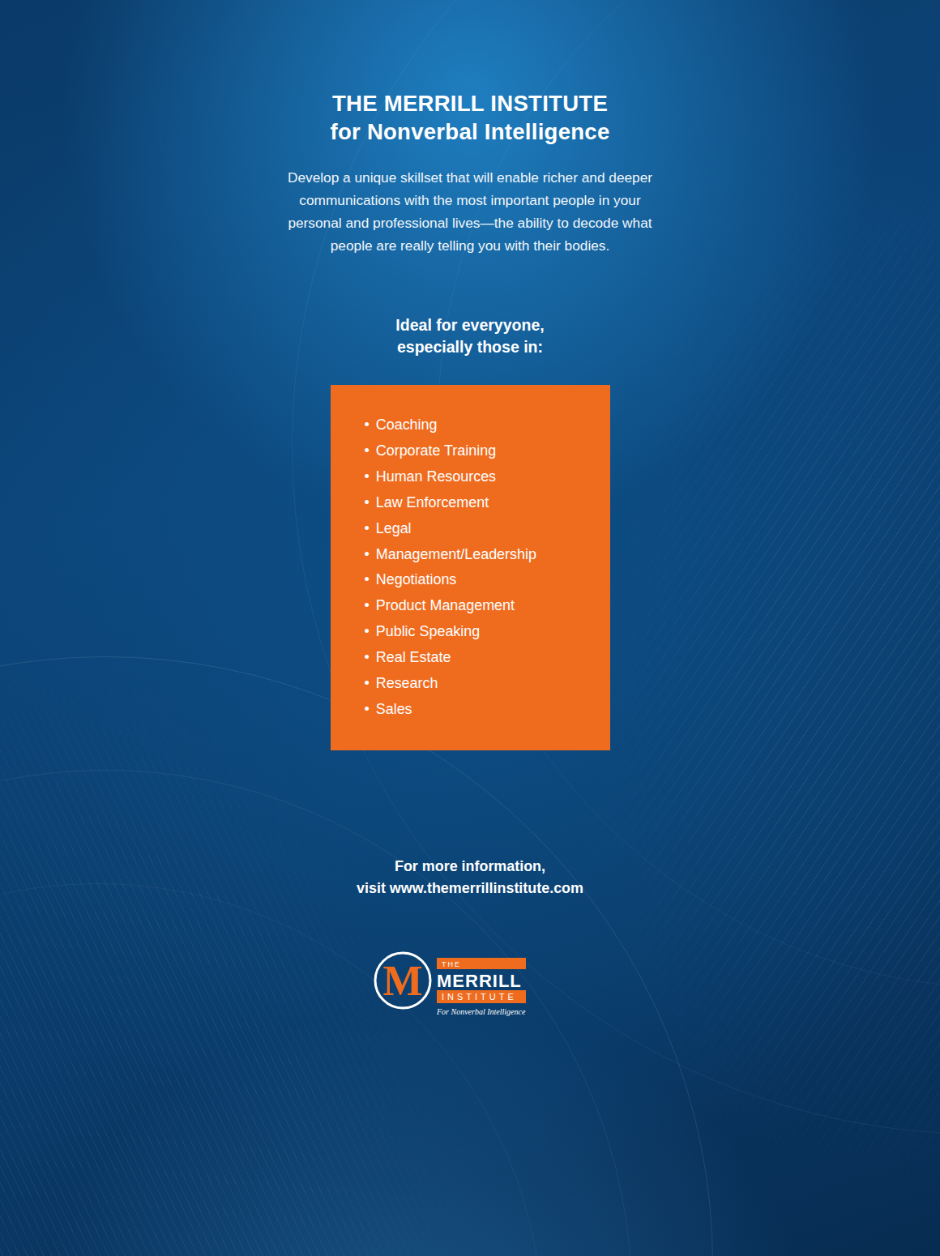THE MERRILL INSTITUTE for Nonverbal Intelligence
Develop a unique skillset that will enable richer and deeper communications with the most important people in your personal and professional lives—the ability to decode what people are really telling you with their bodies.
Ideal for everyyone,
especially those in:
Coaching
Corporate Training
Human Resources
Law Enforcement
Legal
Management/Leadership
Negotiations
Product Management
Public Speaking
Real Estate
Research
Sales
For more information,
visit www.themerrillinstitute.com
M THE MERRILL INSTITUTE For Nonverbal Intelligence